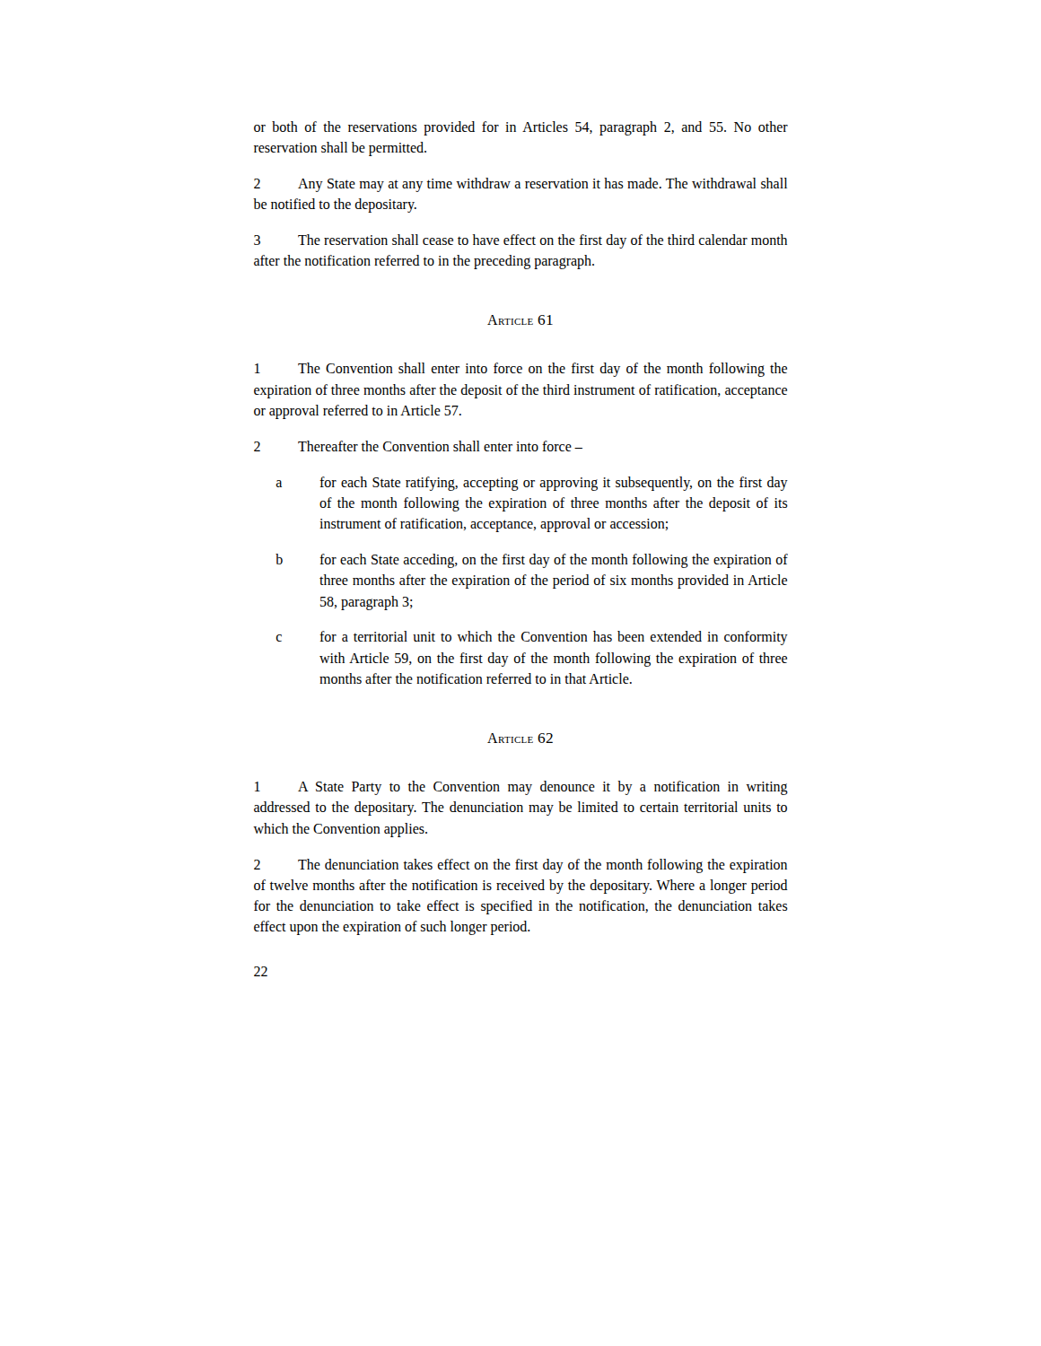or both of the reservations provided for in Articles 54, paragraph 2, and 55. No other reservation shall be permitted.
2 Any State may at any time withdraw a reservation it has made. The withdrawal shall be notified to the depositary.
3 The reservation shall cease to have effect on the first day of the third calendar month after the notification referred to in the preceding paragraph.
Article 61
1 The Convention shall enter into force on the first day of the month following the expiration of three months after the deposit of the third instrument of ratification, acceptance or approval referred to in Article 57.
2 Thereafter the Convention shall enter into force –
afor each State ratifying, accepting or approving it subsequently, on the first day of the month following the expiration of three months after the deposit of its instrument of ratification, acceptance, approval or accession;
bfor each State acceding, on the first day of the month following the expiration of three months after the expiration of the period of six months provided in Article 58, paragraph 3;
cfor a territorial unit to which the Convention has been extended in conformity with Article 59, on the first day of the month following the expiration of three months after the notification referred to in that Article.
Article 62
1 A State Party to the Convention may denounce it by a notification in writing addressed to the depositary. The denunciation may be limited to certain territorial units to which the Convention applies.
2 The denunciation takes effect on the first day of the month following the expiration of twelve months after the notification is received by the depositary. Where a longer period for the denunciation to take effect is specified in the notification, the denunciation takes effect upon the expiration of such longer period.
22